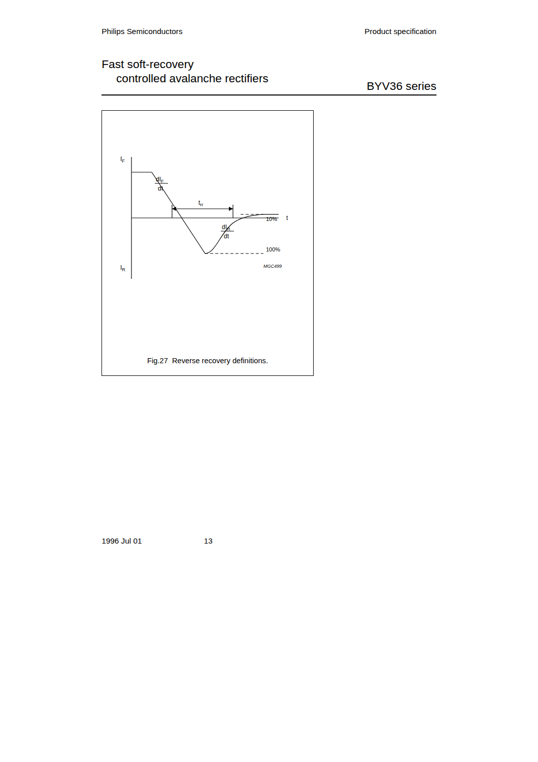Philips Semiconductors Product specification
Fast soft-recovery controlled avalanche rectifiers
BYV36 series
IF IR t 10% 100% dIF dt dIR dt trr MGC499
Fig.27 Reverse recovery definitions.
1996 Jul 01 13